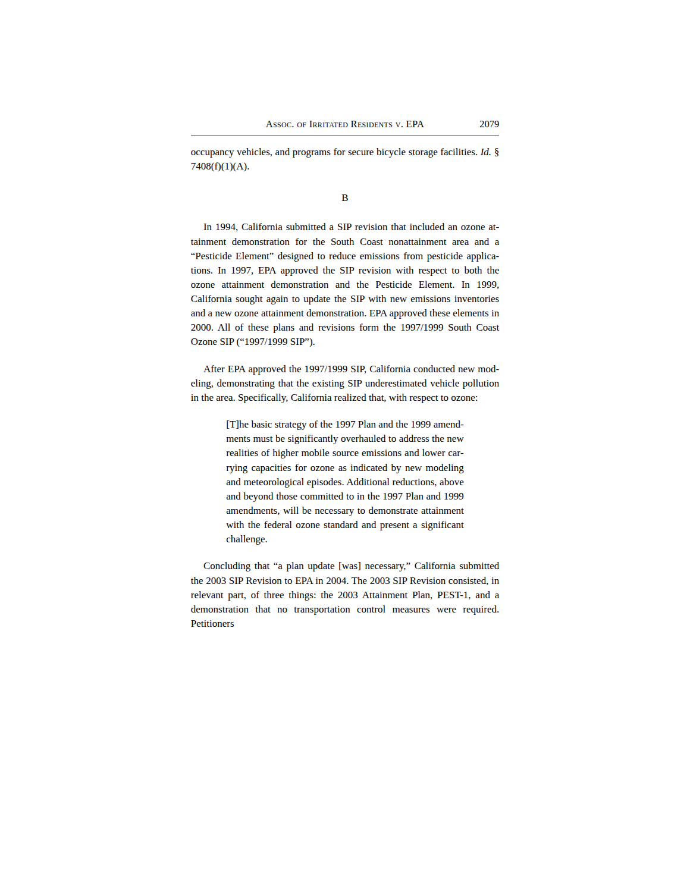Assoc. of Irritated Residents v. EPA2079
occupancy vehicles, and programs for secure bicycle storage facilities. Id. § 7408(f)(1)(A).
B
In 1994, California submitted a SIP revision that included an ozone attainment demonstration for the South Coast nonattainment area and a “Pesticide Element” designed to reduce emissions from pesticide applications. In 1997, EPA approved the SIP revision with respect to both the ozone attainment demonstration and the Pesticide Element. In 1999, California sought again to update the SIP with new emissions inventories and a new ozone attainment demonstration. EPA approved these elements in 2000. All of these plans and revisions form the 1997/1999 South Coast Ozone SIP (“1997/1999 SIP”).
After EPA approved the 1997/1999 SIP, California conducted new modeling, demonstrating that the existing SIP underestimated vehicle pollution in the area. Specifically, California realized that, with respect to ozone:
[T]he basic strategy of the 1997 Plan and the 1999 amendments must be significantly overhauled to address the new realities of higher mobile source emissions and lower carrying capacities for ozone as indicated by new modeling and meteorological episodes. Additional reductions, above and beyond those committed to in the 1997 Plan and 1999 amendments, will be necessary to demonstrate attainment with the federal ozone standard and present a significant challenge.
Concluding that “a plan update [was] necessary,” California submitted the 2003 SIP Revision to EPA in 2004. The 2003 SIP Revision consisted, in relevant part, of three things: the 2003 Attainment Plan, PEST-1, and a demonstration that no transportation control measures were required. Petitioners